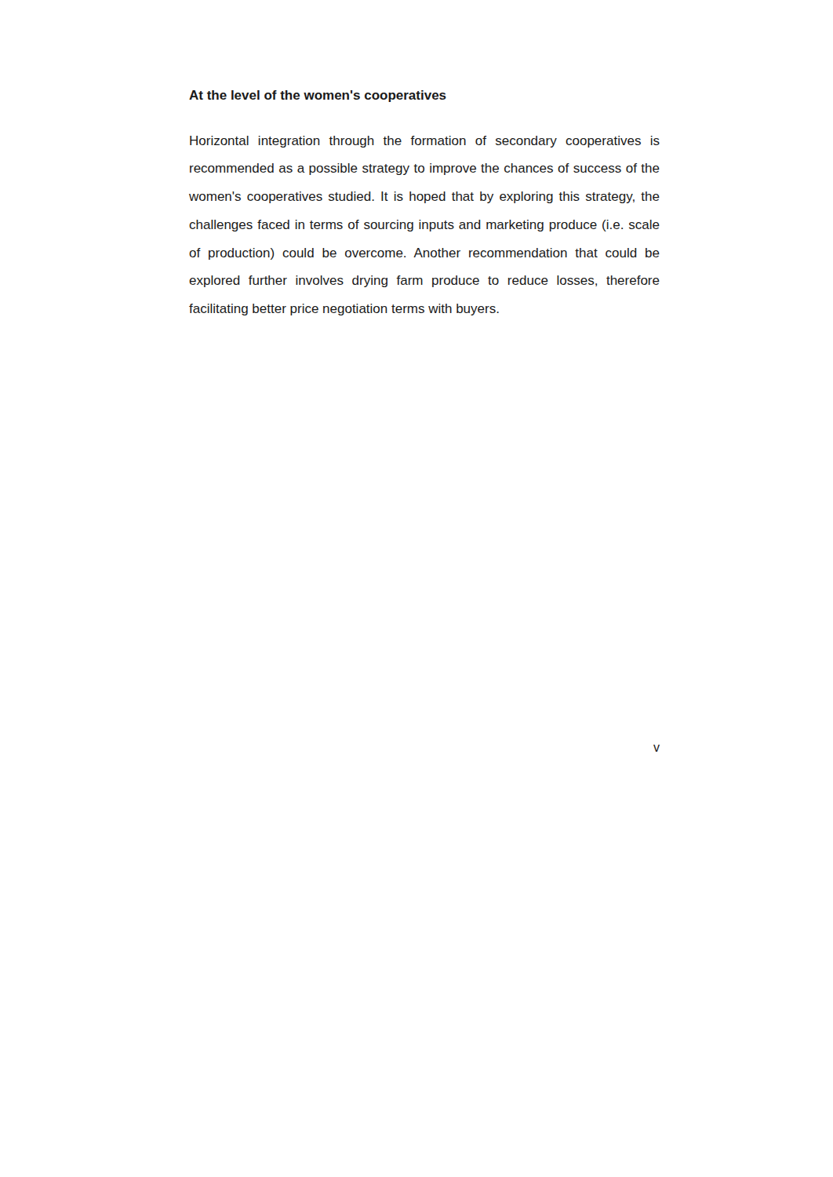At the level of the women's cooperatives
Horizontal integration through the formation of secondary cooperatives is recommended as a possible strategy to improve the chances of success of the women's cooperatives studied. It is hoped that by exploring this strategy, the challenges faced in terms of sourcing inputs and marketing produce (i.e. scale of production) could be overcome. Another recommendation that could be explored further involves drying farm produce to reduce losses, therefore facilitating better price negotiation terms with buyers.
v